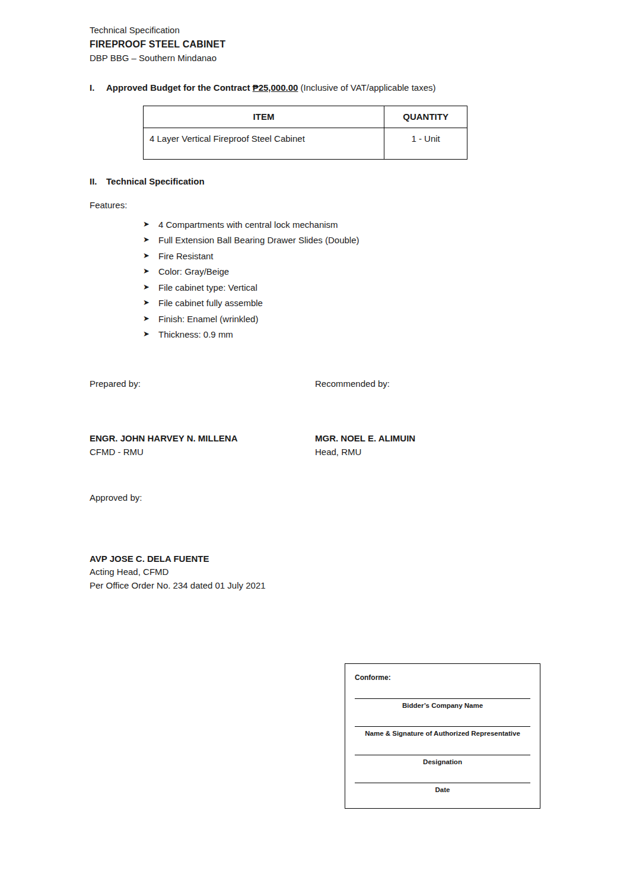Technical Specification
FIREPROOF STEEL CABINET
DBP BBG – Southern Mindanao
I. Approved Budget for the Contract ₱25,000.00 (Inclusive of VAT/applicable taxes)
| ITEM | QUANTITY |
| --- | --- |
| 4 Layer Vertical Fireproof Steel Cabinet | 1 - Unit |
II. Technical Specification
Features:
4 Compartments with central lock mechanism
Full Extension Ball Bearing Drawer Slides (Double)
Fire Resistant
Color: Gray/Beige
File cabinet type: Vertical
File cabinet fully assemble
Finish: Enamel (wrinkled)
Thickness: 0.9 mm
Prepared by:
ENGR. JOHN HARVEY N. MILLENA
CFMD - RMU
Recommended by:
MGR. NOEL E. ALIMUIN
Head, RMU
Approved by:
AVP JOSE C. DELA FUENTE
Acting Head, CFMD
Per Office Order No. 234 dated 01 July 2021
Conforme:
Bidder’s Company Name
Name & Signature of Authorized Representative
Designation
Date